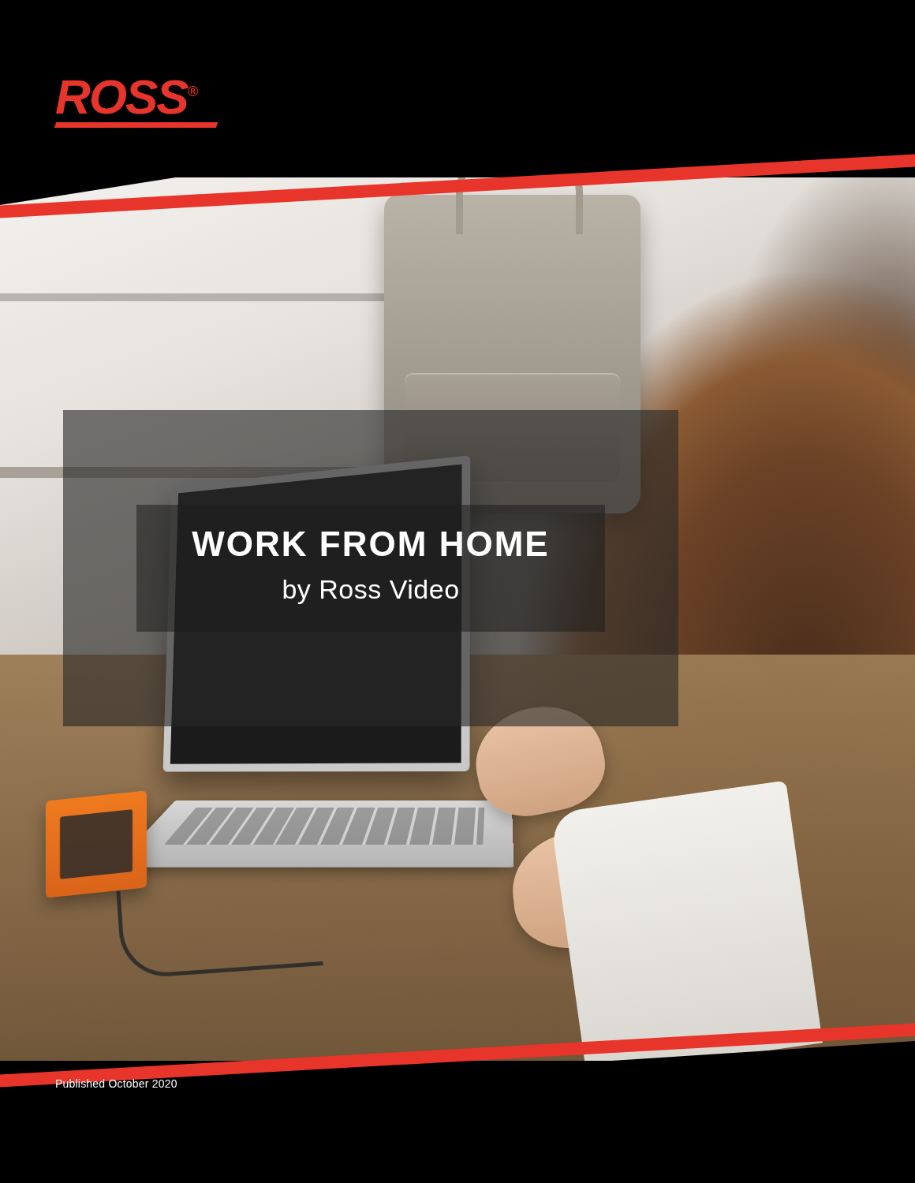ROSS®
Work From Home
by Ross Video
Published October 2020